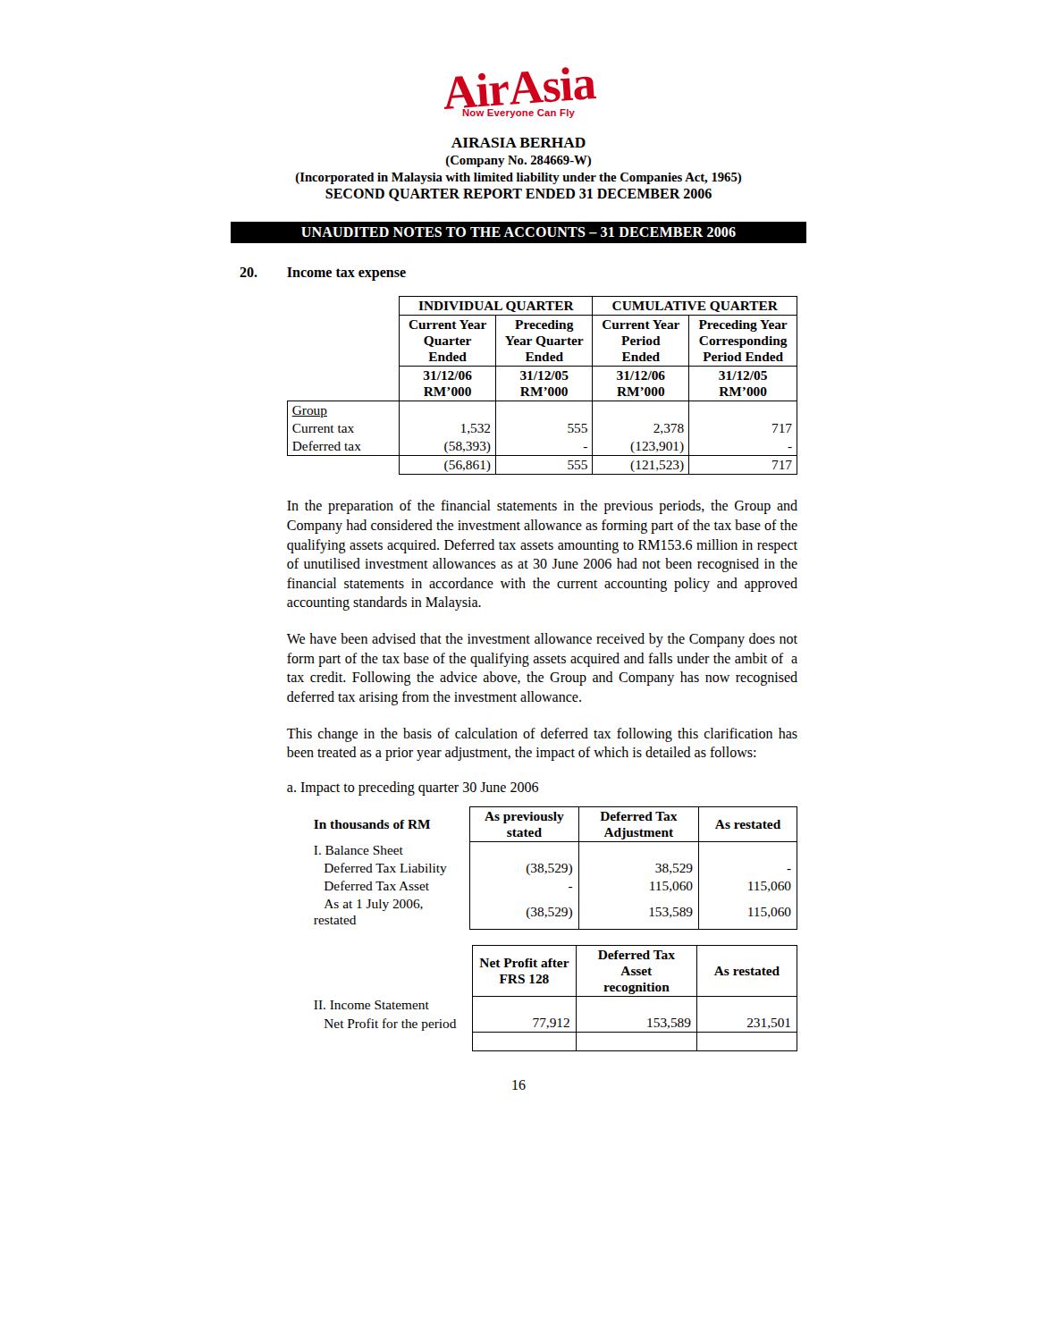AirAsia Now Everyone Can Fly
AIRASIA BERHAD
(Company No. 284669-W)
(Incorporated in Malaysia with limited liability under the Companies Act, 1965)
SECOND QUARTER REPORT ENDED 31 DECEMBER 2006
UNAUDITED NOTES TO THE ACCOUNTS – 31 DECEMBER 2006
20. Income tax expense
| | INDIVIDUAL QUARTER | CUMULATIVE QUARTER |
| | Current Year Quarter Ended | Preceding Year Quarter Ended | Current Year Period Ended | Preceding Year Corresponding Period Ended |
| | 31/12/06 RM’000 | 31/12/05 RM’000 | 31/12/06 RM’000 | 31/12/05 RM’000 |
| Group | | | | |
| Current tax | 1,532 | 555 | 2,378 | 717 |
| Deferred tax | (58,393) | - | (123,901) | - |
| | (56,861) | 555 | (121,523) | 717 |
In the preparation of the financial statements in the previous periods, the Group and Company had considered the investment allowance as forming part of the tax base of the qualifying assets acquired. Deferred tax assets amounting to RM153.6 million in respect of unutilised investment allowances as at 30 June 2006 had not been recognised in the financial statements in accordance with the current accounting policy and approved accounting standards in Malaysia.
We have been advised that the investment allowance received by the Company does not form part of the tax base of the qualifying assets acquired and falls under the ambit of a tax credit. Following the advice above, the Group and Company has now recognised deferred tax arising from the investment allowance.
This change in the basis of calculation of deferred tax following this clarification has been treated as a prior year adjustment, the impact of which is detailed as follows:
a. Impact to preceding quarter 30 June 2006
| In thousands of RM | As previously stated | Deferred Tax Adjustment | As restated |
| I. Balance Sheet | | | |
| Deferred Tax Liability | (38,529) | 38,529 | - |
| Deferred Tax Asset | - | 115,060 | 115,060 |
| As at 1 July 2006, restated | (38,529) | 153,589 | 115,060 |
| | Net Profit after FRS 128 | Deferred Tax Asset recognition | As restated |
| II. Income Statement | | | |
| Net Profit for the period | 77,912 | 153,589 | 231,501 |
16